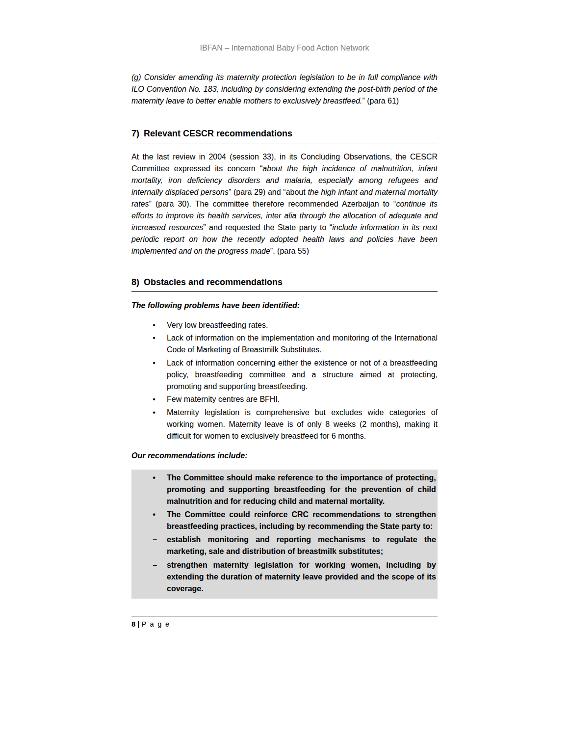IBFAN – International Baby Food Action Network
(g) Consider amending its maternity protection legislation to be in full compliance with ILO Convention No. 183, including by considering extending the post-birth period of the maternity leave to better enable mothers to exclusively breastfeed.” (para 61)
7) Relevant CESCR recommendations
At the last review in 2004 (session 33), in its Concluding Observations, the CESCR Committee expressed its concern “about the high incidence of malnutrition, infant mortality, iron deficiency disorders and malaria, especially among refugees and internally displaced persons” (para 29) and “about the high infant and maternal mortality rates” (para 30). The committee therefore recommended Azerbaijan to “continue its efforts to improve its health services, inter alia through the allocation of adequate and increased resources” and requested the State party to “include information in its next periodic report on how the recently adopted health laws and policies have been implemented and on the progress made”. (para 55)
8) Obstacles and recommendations
The following problems have been identified:
Very low breastfeeding rates.
Lack of information on the implementation and monitoring of the International Code of Marketing of Breastmilk Substitutes.
Lack of information concerning either the existence or not of a breastfeeding policy, breastfeeding committee and a structure aimed at protecting, promoting and supporting breastfeeding.
Few maternity centres are BFHI.
Maternity legislation is comprehensive but excludes wide categories of working women. Maternity leave is of only 8 weeks (2 months), making it difficult for women to exclusively breastfeed for 6 months.
Our recommendations include:
The Committee should make reference to the importance of protecting, promoting and supporting breastfeeding for the prevention of child malnutrition and for reducing child and maternal mortality.
The Committee could reinforce CRC recommendations to strengthen breastfeeding practices, including by recommending the State party to:
establish monitoring and reporting mechanisms to regulate the marketing, sale and distribution of breastmilk substitutes;
strengthen maternity legislation for working women, including by extending the duration of maternity leave provided and the scope of its coverage.
8 | P a g e